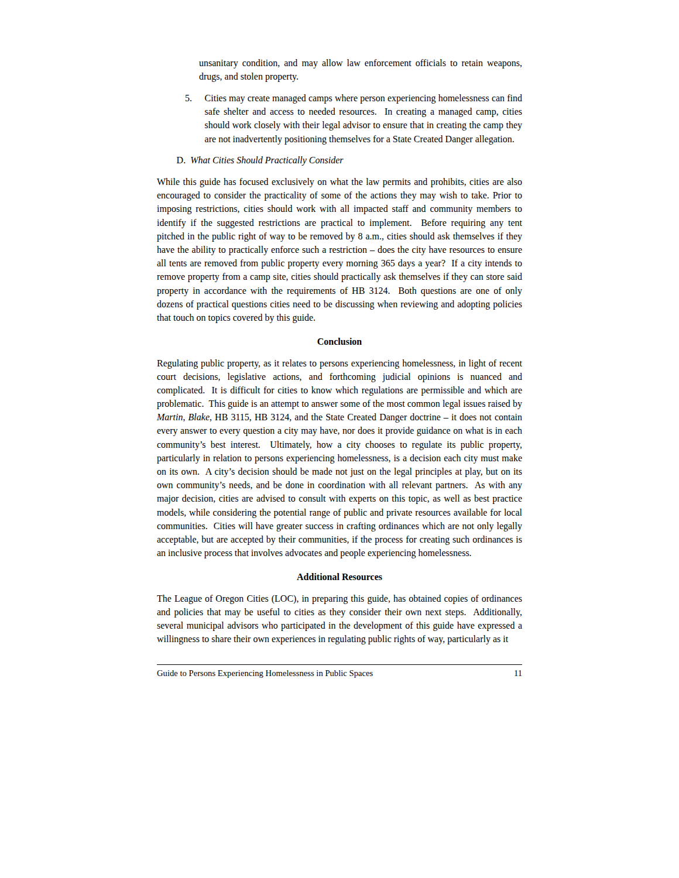unsanitary condition, and may allow law enforcement officials to retain weapons, drugs, and stolen property.
5. Cities may create managed camps where person experiencing homelessness can find safe shelter and access to needed resources. In creating a managed camp, cities should work closely with their legal advisor to ensure that in creating the camp they are not inadvertently positioning themselves for a State Created Danger allegation.
D. What Cities Should Practically Consider
While this guide has focused exclusively on what the law permits and prohibits, cities are also encouraged to consider the practicality of some of the actions they may wish to take. Prior to imposing restrictions, cities should work with all impacted staff and community members to identify if the suggested restrictions are practical to implement. Before requiring any tent pitched in the public right of way to be removed by 8 a.m., cities should ask themselves if they have the ability to practically enforce such a restriction – does the city have resources to ensure all tents are removed from public property every morning 365 days a year? If a city intends to remove property from a camp site, cities should practically ask themselves if they can store said property in accordance with the requirements of HB 3124. Both questions are one of only dozens of practical questions cities need to be discussing when reviewing and adopting policies that touch on topics covered by this guide.
Conclusion
Regulating public property, as it relates to persons experiencing homelessness, in light of recent court decisions, legislative actions, and forthcoming judicial opinions is nuanced and complicated. It is difficult for cities to know which regulations are permissible and which are problematic. This guide is an attempt to answer some of the most common legal issues raised by Martin, Blake, HB 3115, HB 3124, and the State Created Danger doctrine – it does not contain every answer to every question a city may have, nor does it provide guidance on what is in each community’s best interest. Ultimately, how a city chooses to regulate its public property, particularly in relation to persons experiencing homelessness, is a decision each city must make on its own. A city’s decision should be made not just on the legal principles at play, but on its own community’s needs, and be done in coordination with all relevant partners. As with any major decision, cities are advised to consult with experts on this topic, as well as best practice models, while considering the potential range of public and private resources available for local communities. Cities will have greater success in crafting ordinances which are not only legally acceptable, but are accepted by their communities, if the process for creating such ordinances is an inclusive process that involves advocates and people experiencing homelessness.
Additional Resources
The League of Oregon Cities (LOC), in preparing this guide, has obtained copies of ordinances and policies that may be useful to cities as they consider their own next steps. Additionally, several municipal advisors who participated in the development of this guide have expressed a willingness to share their own experiences in regulating public rights of way, particularly as it
Guide to Persons Experiencing Homelessness in Public Spaces
11